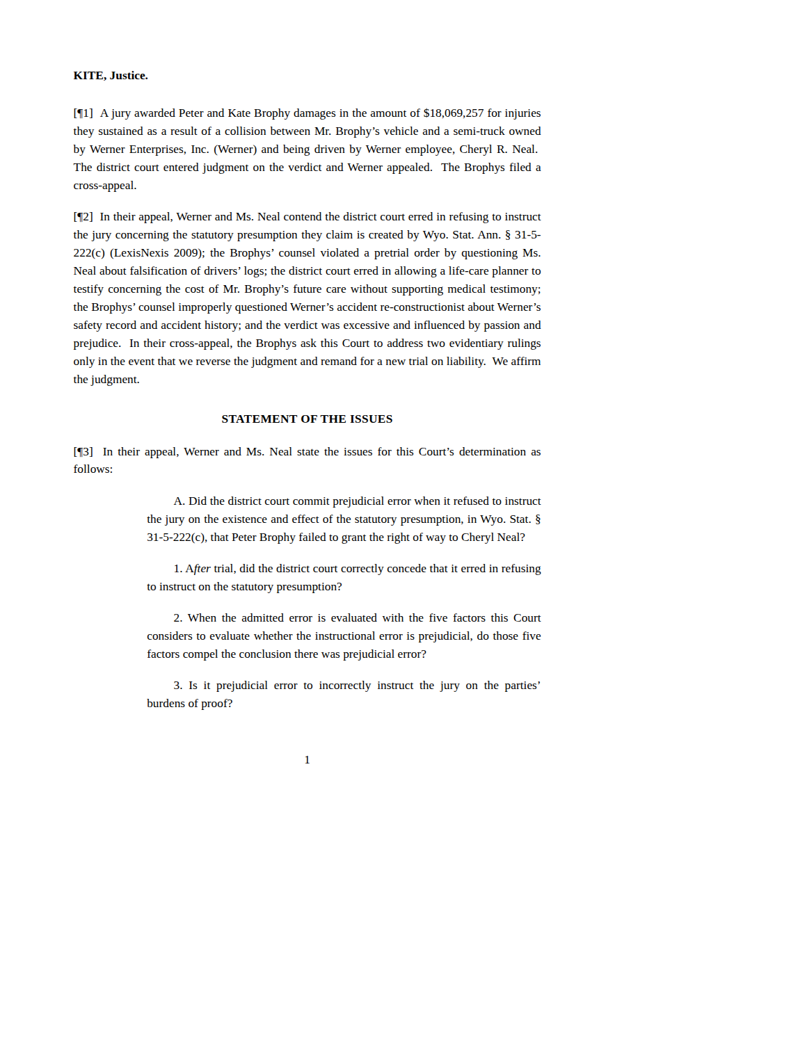KITE, Justice.
[¶1] A jury awarded Peter and Kate Brophy damages in the amount of $18,069,257 for injuries they sustained as a result of a collision between Mr. Brophy’s vehicle and a semi-truck owned by Werner Enterprises, Inc. (Werner) and being driven by Werner employee, Cheryl R. Neal. The district court entered judgment on the verdict and Werner appealed. The Brophys filed a cross-appeal.
[¶2] In their appeal, Werner and Ms. Neal contend the district court erred in refusing to instruct the jury concerning the statutory presumption they claim is created by Wyo. Stat. Ann. § 31-5-222(c) (LexisNexis 2009); the Brophys’ counsel violated a pretrial order by questioning Ms. Neal about falsification of drivers’ logs; the district court erred in allowing a life-care planner to testify concerning the cost of Mr. Brophy’s future care without supporting medical testimony; the Brophys’ counsel improperly questioned Werner’s accident re-constructionist about Werner’s safety record and accident history; and the verdict was excessive and influenced by passion and prejudice. In their cross-appeal, the Brophys ask this Court to address two evidentiary rulings only in the event that we reverse the judgment and remand for a new trial on liability. We affirm the judgment.
STATEMENT OF THE ISSUES
[¶3] In their appeal, Werner and Ms. Neal state the issues for this Court’s determination as follows:
A. Did the district court commit prejudicial error when it refused to instruct the jury on the existence and effect of the statutory presumption, in Wyo. Stat. § 31-5-222(c), that Peter Brophy failed to grant the right of way to Cheryl Neal?
1. After trial, did the district court correctly concede that it erred in refusing to instruct on the statutory presumption?
2. When the admitted error is evaluated with the five factors this Court considers to evaluate whether the instructional error is prejudicial, do those five factors compel the conclusion there was prejudicial error?
3. Is it prejudicial error to incorrectly instruct the jury on the parties’ burdens of proof?
1